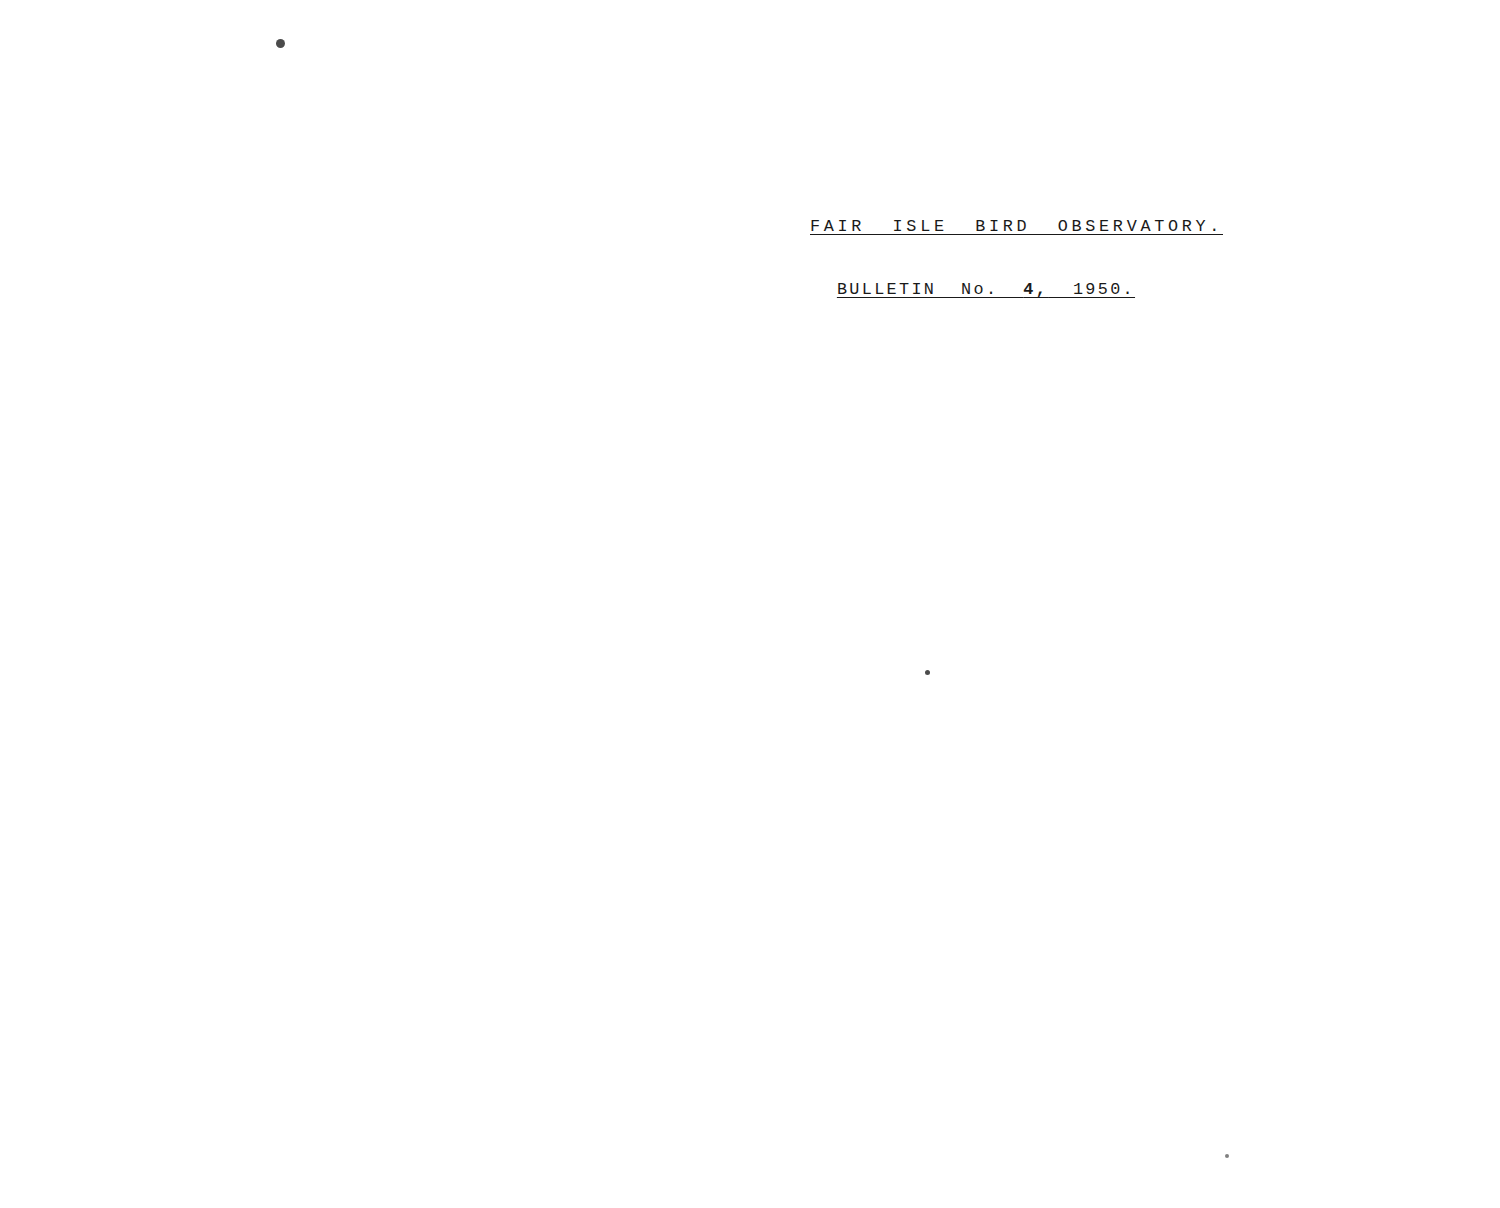FAIR ISLE BIRD OBSERVATORY.
BULLETIN No. 4, 1950.